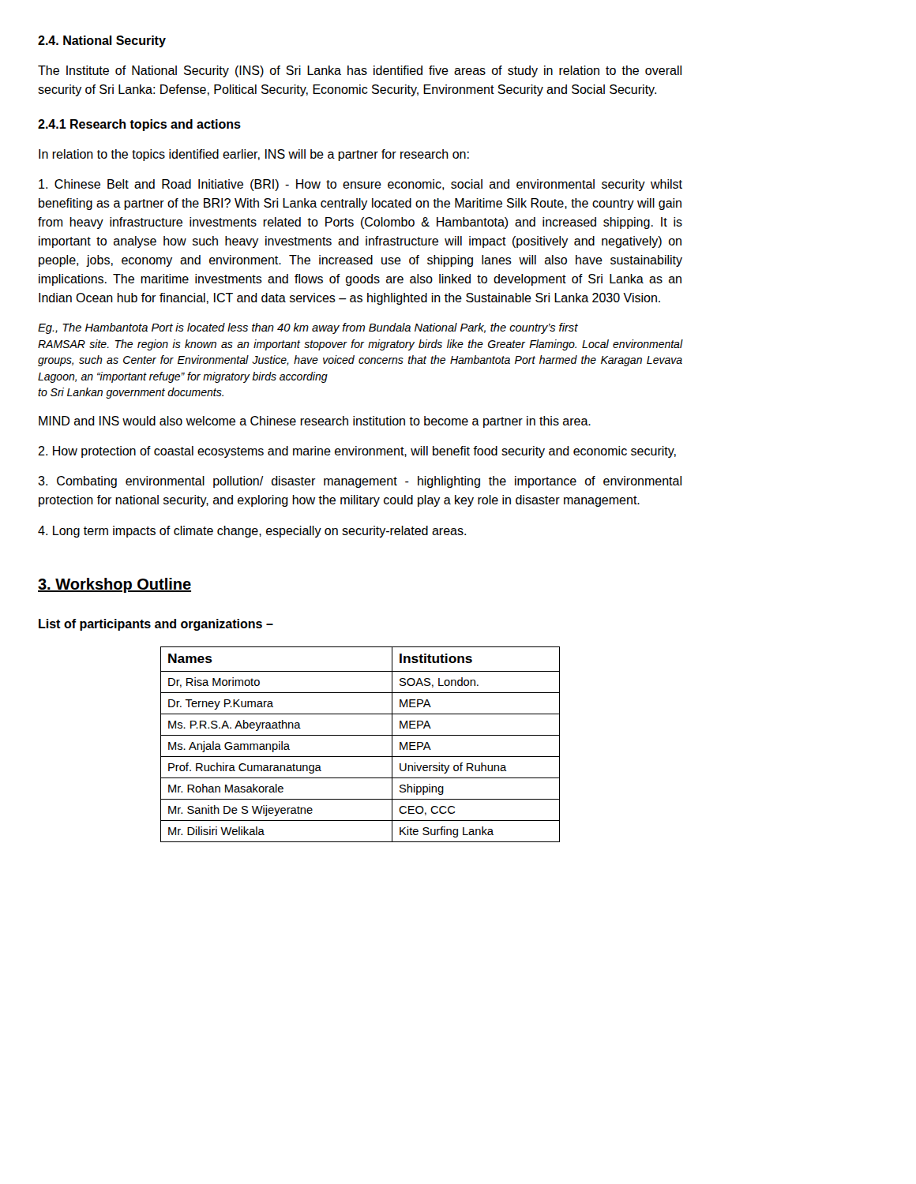2.4. National Security
The Institute of National Security (INS) of Sri Lanka has identified five areas of study in relation to the overall security of Sri Lanka: Defense, Political Security, Economic Security, Environment Security and Social Security.
2.4.1 Research topics and actions
In relation to the topics identified earlier, INS will be a partner for research on:
1. Chinese Belt and Road Initiative (BRI) - How to ensure economic, social and environmental security whilst benefiting as a partner of the BRI? With Sri Lanka centrally located on the Maritime Silk Route, the country will gain from heavy infrastructure investments related to Ports (Colombo & Hambantota) and increased shipping. It is important to analyse how such heavy investments and infrastructure will impact (positively and negatively) on people, jobs, economy and environment. The increased use of shipping lanes will also have sustainability implications. The maritime investments and flows of goods are also linked to development of Sri Lanka as an Indian Ocean hub for financial, ICT and data services – as highlighted in the Sustainable Sri Lanka 2030 Vision.
Eg., The Hambantota Port is located less than 40 km away from Bundala National Park, the country’s first
RAMSAR site. The region is known as an important stopover for migratory birds like the Greater Flamingo. Local environmental groups, such as Center for Environmental Justice, have voiced concerns that the Hambantota Port harmed the Karagan Levava Lagoon, an “important refuge” for migratory birds according
to Sri Lankan government documents.
MIND and INS would also welcome a Chinese research institution to become a partner in this area.
2. How protection of coastal ecosystems and marine environment, will benefit food security and economic security,
3. Combating environmental pollution/ disaster management - highlighting the importance of environmental protection for national security, and exploring how the military could play a key role in disaster management.
4. Long term impacts of climate change, especially on security-related areas.
3. Workshop Outline
List of participants and organizations –
| Names | Institutions |
| --- | --- |
| Dr, Risa Morimoto | SOAS, London. |
| Dr. Terney P.Kumara | MEPA |
| Ms. P.R.S.A. Abeyraathna | MEPA |
| Ms. Anjala Gammanpila | MEPA |
| Prof. Ruchira Cumaranatunga | University of Ruhuna |
| Mr. Rohan Masakorale | Shipping |
| Mr. Sanith De S Wijeyeratne | CEO, CCC |
| Mr. Dilisiri Welikala | Kite Surfing Lanka |